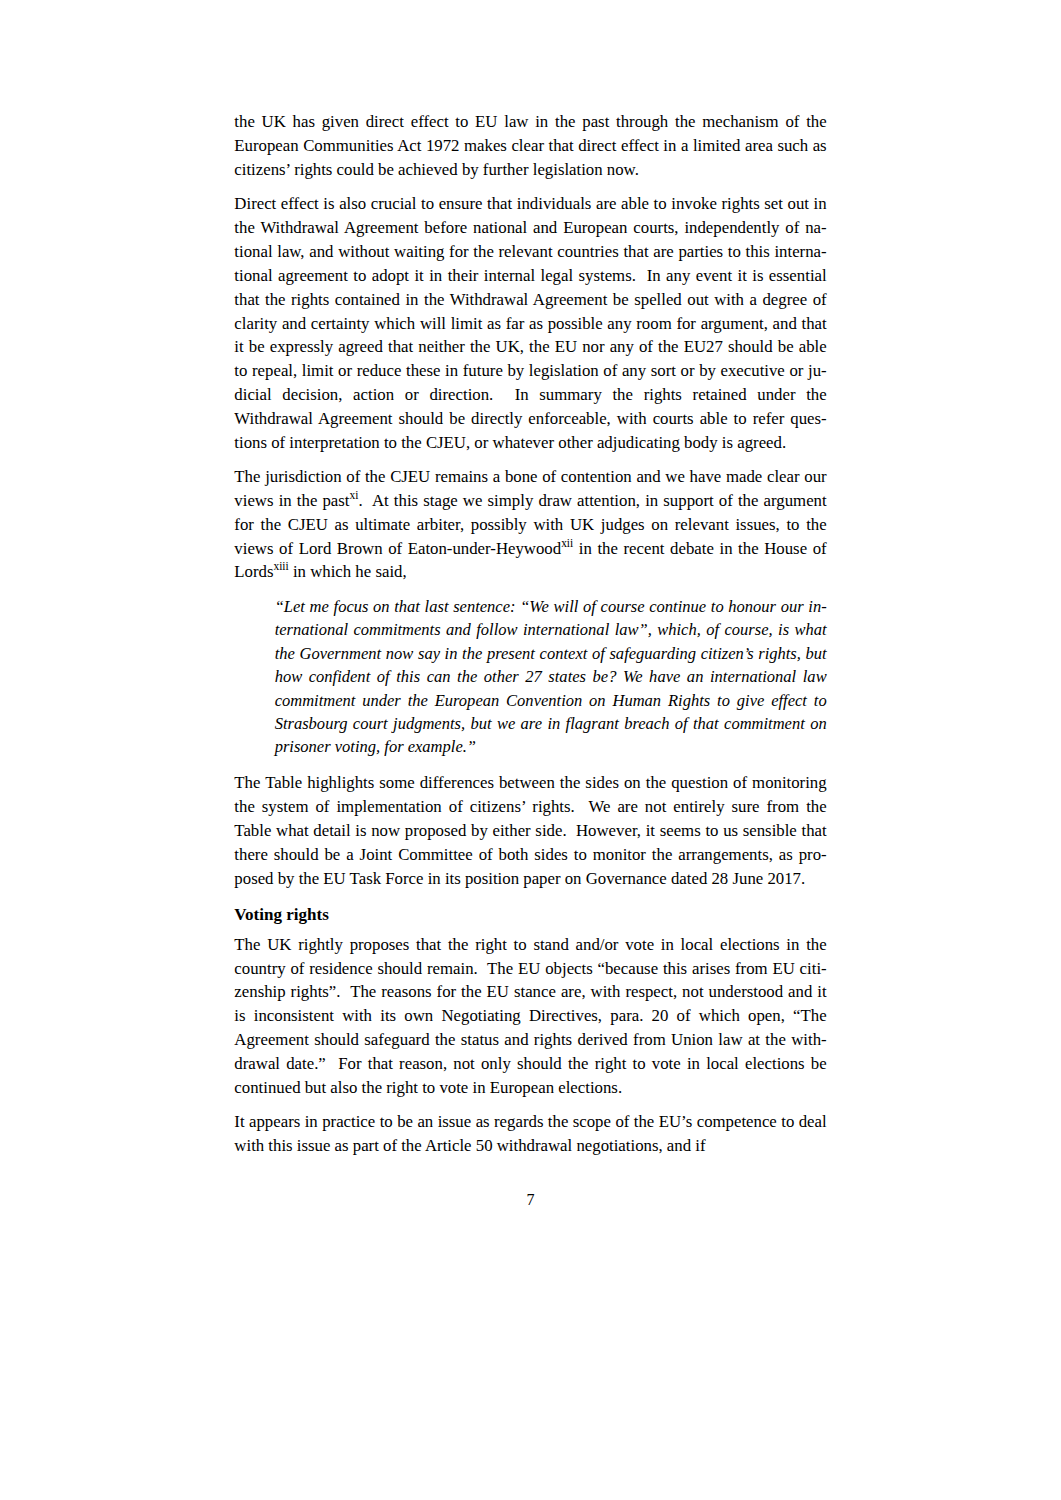the UK has given direct effect to EU law in the past through the mechanism of the European Communities Act 1972 makes clear that direct effect in a limited area such as citizens’ rights could be achieved by further legislation now.
Direct effect is also crucial to ensure that individuals are able to invoke rights set out in the Withdrawal Agreement before national and European courts, independently of national law, and without waiting for the relevant countries that are parties to this international agreement to adopt it in their internal legal systems. In any event it is essential that the rights contained in the Withdrawal Agreement be spelled out with a degree of clarity and certainty which will limit as far as possible any room for argument, and that it be expressly agreed that neither the UK, the EU nor any of the EU27 should be able to repeal, limit or reduce these in future by legislation of any sort or by executive or judicial decision, action or direction. In summary the rights retained under the Withdrawal Agreement should be directly enforceable, with courts able to refer questions of interpretation to the CJEU, or whatever other adjudicating body is agreed.
The jurisdiction of the CJEU remains a bone of contention and we have made clear our views in the pastxi. At this stage we simply draw attention, in support of the argument for the CJEU as ultimate arbiter, possibly with UK judges on relevant issues, to the views of Lord Brown of Eaton-under-Heywoodxii in the recent debate in the House of Lordsxiii in which he said,
“Let me focus on that last sentence: “We will of course continue to honour our international commitments and follow international law”, which, of course, is what the Government now say in the present context of safeguarding citizen’s rights, but how confident of this can the other 27 states be? We have an international law commitment under the European Convention on Human Rights to give effect to Strasbourg court judgments, but we are in flagrant breach of that commitment on prisoner voting, for example.”
The Table highlights some differences between the sides on the question of monitoring the system of implementation of citizens’ rights. We are not entirely sure from the Table what detail is now proposed by either side. However, it seems to us sensible that there should be a Joint Committee of both sides to monitor the arrangements, as proposed by the EU Task Force in its position paper on Governance dated 28 June 2017.
Voting rights
The UK rightly proposes that the right to stand and/or vote in local elections in the country of residence should remain. The EU objects “because this arises from EU citizenship rights”. The reasons for the EU stance are, with respect, not understood and it is inconsistent with its own Negotiating Directives, para. 20 of which open, “The Agreement should safeguard the status and rights derived from Union law at the withdrawal date.” For that reason, not only should the right to vote in local elections be continued but also the right to vote in European elections.
It appears in practice to be an issue as regards the scope of the EU’s competence to deal with this issue as part of the Article 50 withdrawal negotiations, and if
7